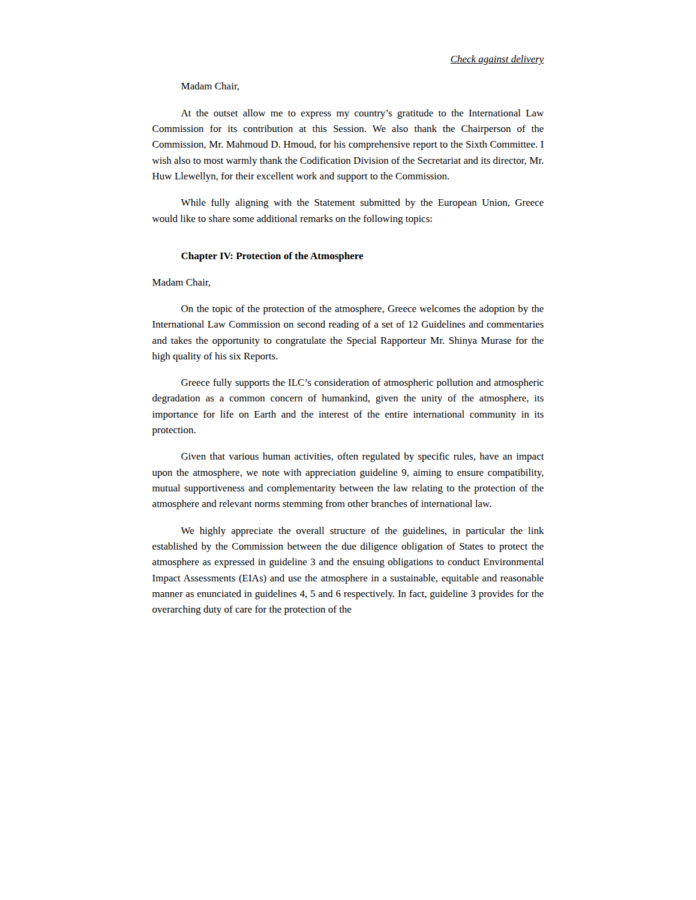Check against delivery
Madam Chair,
At the outset allow me to express my country’s gratitude to the International Law Commission for its contribution at this Session. We also thank the Chairperson of the Commission, Mr. Mahmoud D. Hmoud, for his comprehensive report to the Sixth Committee. I wish also to most warmly thank the Codification Division of the Secretariat and its director, Mr. Huw Llewellyn, for their excellent work and support to the Commission.
While fully aligning with the Statement submitted by the European Union, Greece would like to share some additional remarks on the following topics:
Chapter IV: Protection of the Atmosphere
Madam Chair,
On the topic of the protection of the atmosphere, Greece welcomes the adoption by the International Law Commission on second reading of a set of 12 Guidelines and commentaries and takes the opportunity to congratulate the Special Rapporteur Mr. Shinya Murase for the high quality of his six Reports.
Greece fully supports the ILC’s consideration of atmospheric pollution and atmospheric degradation as a common concern of humankind, given the unity of the atmosphere, its importance for life on Earth and the interest of the entire international community in its protection.
Given that various human activities, often regulated by specific rules, have an impact upon the atmosphere, we note with appreciation guideline 9, aiming to ensure compatibility, mutual supportiveness and complementarity between the law relating to the protection of the atmosphere and relevant norms stemming from other branches of international law.
We highly appreciate the overall structure of the guidelines, in particular the link established by the Commission between the due diligence obligation of States to protect the atmosphere as expressed in guideline 3 and the ensuing obligations to conduct Environmental Impact Assessments (EIAs) and use the atmosphere in a sustainable, equitable and reasonable manner as enunciated in guidelines 4, 5 and 6 respectively. In fact, guideline 3 provides for the overarching duty of care for the protection of the